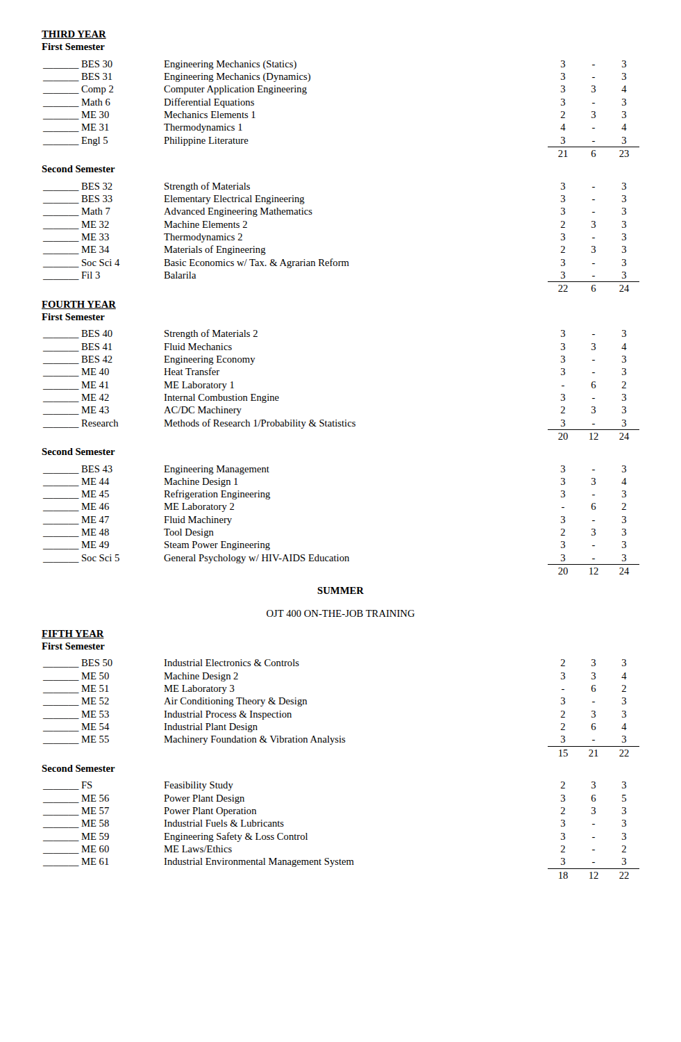THIRD YEAR
First Semester
| _______ BES 30 | Engineering Mechanics (Statics) | 3 | - | 3 |
| _______ BES 31 | Engineering Mechanics (Dynamics) | 3 | - | 3 |
| _______ Comp 2 | Computer Application Engineering | 3 | 3 | 4 |
| _______ Math 6 | Differential Equations | 3 | - | 3 |
| _______ ME 30 | Mechanics Elements 1 | 2 | 3 | 3 |
| _______ ME 31 | Thermodynamics 1 | 4 | - | 4 |
| _______ Engl 5 | Philippine Literature | 3 | - | 3 |
| | | 21 | 6 | 23 |
Second Semester
| _______ BES 32 | Strength of Materials | 3 | - | 3 |
| _______ BES 33 | Elementary Electrical Engineering | 3 | - | 3 |
| _______ Math 7 | Advanced Engineering Mathematics | 3 | - | 3 |
| _______ ME 32 | Machine Elements 2 | 2 | 3 | 3 |
| _______ ME 33 | Thermodynamics 2 | 3 | - | 3 |
| _______ ME 34 | Materials of Engineering | 2 | 3 | 3 |
| _______ Soc Sci 4 | Basic Economics w/ Tax. & Agrarian Reform | 3 | - | 3 |
| _______ Fil 3 | Balarila | 3 | - | 3 |
| | | 22 | 6 | 24 |
FOURTH YEAR
First Semester
| _______ BES 40 | Strength of Materials 2 | 3 | - | 3 |
| _______ BES 41 | Fluid Mechanics | 3 | 3 | 4 |
| _______ BES 42 | Engineering Economy | 3 | - | 3 |
| _______ ME 40 | Heat Transfer | 3 | - | 3 |
| _______ ME 41 | ME Laboratory 1 | - | 6 | 2 |
| _______ ME 42 | Internal Combustion Engine | 3 | - | 3 |
| _______ ME 43 | AC/DC Machinery | 2 | 3 | 3 |
| _______ Research | Methods of Research 1/Probability & Statistics | 3 | - | 3 |
| | | 20 | 12 | 24 |
Second Semester
| _______ BES 43 | Engineering Management | 3 | - | 3 |
| _______ ME 44 | Machine Design 1 | 3 | 3 | 4 |
| _______ ME 45 | Refrigeration Engineering | 3 | - | 3 |
| _______ ME 46 | ME Laboratory 2 | - | 6 | 2 |
| _______ ME 47 | Fluid Machinery | 3 | - | 3 |
| _______ ME 48 | Tool Design | 2 | 3 | 3 |
| _______ ME 49 | Steam Power Engineering | 3 | - | 3 |
| _______ Soc Sci 5 | General Psychology w/ HIV-AIDS Education | 3 | - | 3 |
| | | 20 | 12 | 24 |
SUMMER
OJT 400 ON-THE-JOB TRAINING
FIFTH YEAR
First Semester
| _______ BES 50 | Industrial Electronics & Controls | 2 | 3 | 3 |
| _______ ME 50 | Machine Design 2 | 3 | 3 | 4 |
| _______ ME 51 | ME Laboratory 3 | - | 6 | 2 |
| _______ ME 52 | Air Conditioning Theory & Design | 3 | - | 3 |
| _______ ME 53 | Industrial Process & Inspection | 2 | 3 | 3 |
| _______ ME 54 | Industrial Plant Design | 2 | 6 | 4 |
| _______ ME 55 | Machinery Foundation & Vibration Analysis | 3 | - | 3 |
| | | 15 | 21 | 22 |
Second Semester
| _______ FS | Feasibility Study | 2 | 3 | 3 |
| _______ ME 56 | Power Plant Design | 3 | 6 | 5 |
| _______ ME 57 | Power Plant Operation | 2 | 3 | 3 |
| _______ ME 58 | Industrial Fuels & Lubricants | 3 | - | 3 |
| _______ ME 59 | Engineering Safety & Loss Control | 3 | - | 3 |
| _______ ME 60 | ME Laws/Ethics | 2 | - | 2 |
| _______ ME 61 | Industrial Environmental Management System | 3 | - | 3 |
| | | 18 | 12 | 22 |